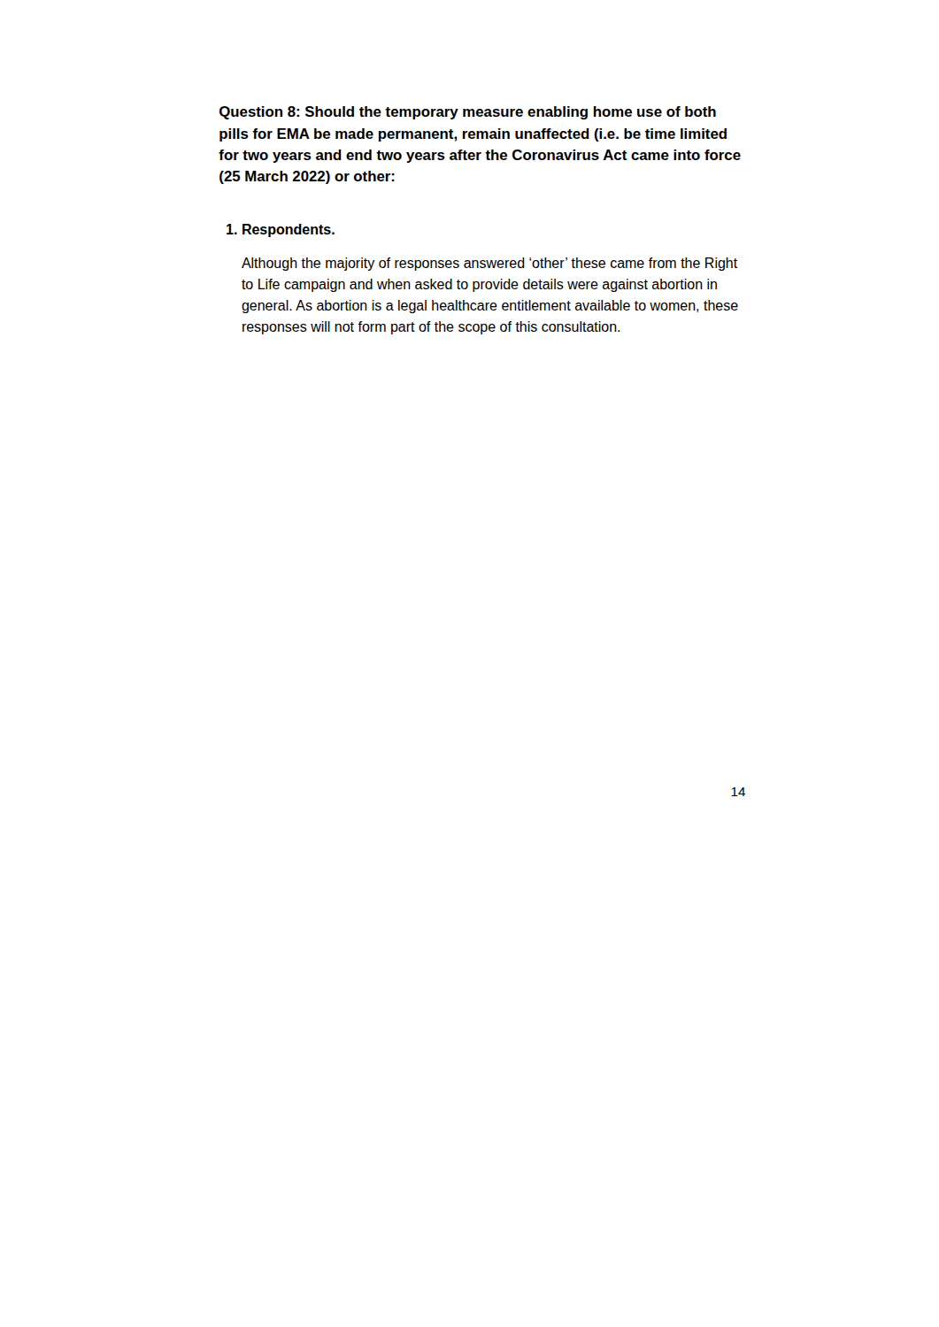Question 8: Should the temporary measure enabling home use of both pills for EMA be made permanent, remain unaffected (i.e. be time limited for two years and end two years after the Coronavirus Act came into force (25 March 2022) or other:
Respondents.
Although the majority of responses answered ‘other’ these came from the Right to Life campaign and when asked to provide details were against abortion in general. As abortion is a legal healthcare entitlement available to women, these responses will not form part of the scope of this consultation.
14